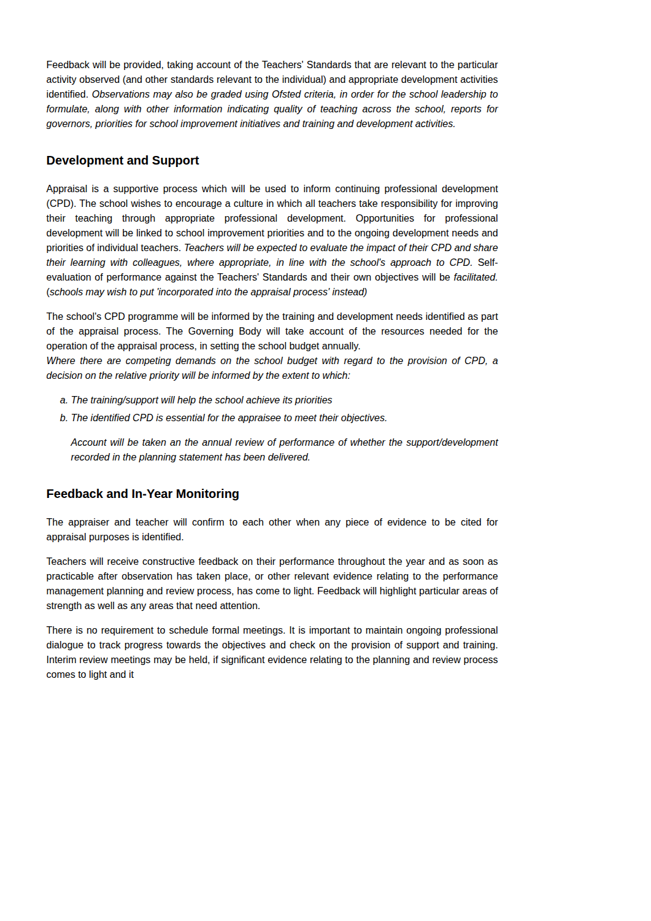Feedback will be provided, taking account of the Teachers' Standards that are relevant to the particular activity observed (and other standards relevant to the individual) and appropriate development activities identified. Observations may also be graded using Ofsted criteria, in order for the school leadership to formulate, along with other information indicating quality of teaching across the school, reports for governors, priorities for school improvement initiatives and training and development activities.
Development and Support
Appraisal is a supportive process which will be used to inform continuing professional development (CPD). The school wishes to encourage a culture in which all teachers take responsibility for improving their teaching through appropriate professional development. Opportunities for professional development will be linked to school improvement priorities and to the ongoing development needs and priorities of individual teachers. Teachers will be expected to evaluate the impact of their CPD and share their learning with colleagues, where appropriate, in line with the school's approach to CPD. Self- evaluation of performance against the Teachers' Standards and their own objectives will be facilitated. (schools may wish to put 'incorporated into the appraisal process' instead)
The school's CPD programme will be informed by the training and development needs identified as part of the appraisal process. The Governing Body will take account of the resources needed for the operation of the appraisal process, in setting the school budget annually.
Where there are competing demands on the school budget with regard to the provision of CPD, a decision on the relative priority will be informed by the extent to which:
The training/support will help the school achieve its priorities
The identified CPD is essential for the appraisee to meet their objectives.
Account will be taken an the annual review of performance of whether the support/development recorded in the planning statement has been delivered.
Feedback and In-Year Monitoring
The appraiser and teacher will confirm to each other when any piece of evidence to be cited for appraisal purposes is identified.
Teachers will receive constructive feedback on their performance throughout the year and as soon as practicable after observation has taken place, or other relevant evidence relating to the performance management planning and review process, has come to light. Feedback will highlight particular areas of strength as well as any areas that need attention.
There is no requirement to schedule formal meetings. It is important to maintain ongoing professional dialogue to track progress towards the objectives and check on the provision of support and training. Interim review meetings may be held, if significant evidence relating to the planning and review process comes to light and it